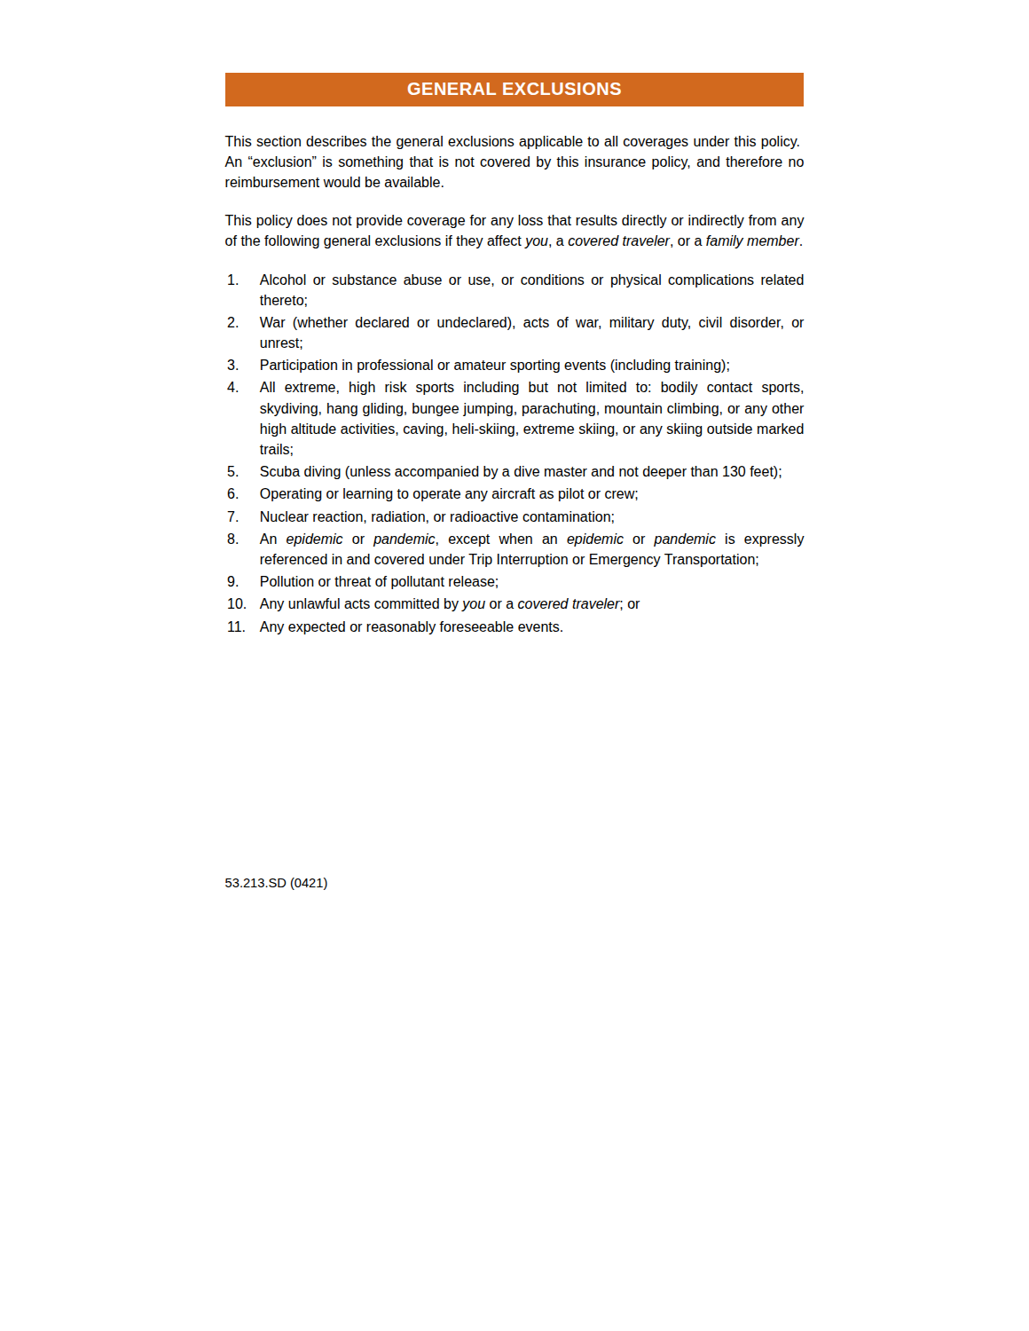GENERAL EXCLUSIONS
This section describes the general exclusions applicable to all coverages under this policy. An “exclusion” is something that is not covered by this insurance policy, and therefore no reimbursement would be available.
This policy does not provide coverage for any loss that results directly or indirectly from any of the following general exclusions if they affect you, a covered traveler, or a family member.
Alcohol or substance abuse or use, or conditions or physical complications related thereto;
War (whether declared or undeclared), acts of war, military duty, civil disorder, or unrest;
Participation in professional or amateur sporting events (including training);
All extreme, high risk sports including but not limited to: bodily contact sports, skydiving, hang gliding, bungee jumping, parachuting, mountain climbing, or any other high altitude activities, caving, heli-skiing, extreme skiing, or any skiing outside marked trails;
Scuba diving (unless accompanied by a dive master and not deeper than 130 feet);
Operating or learning to operate any aircraft as pilot or crew;
Nuclear reaction, radiation, or radioactive contamination;
An epidemic or pandemic, except when an epidemic or pandemic is expressly referenced in and covered under Trip Interruption or Emergency Transportation;
Pollution or threat of pollutant release;
Any unlawful acts committed by you or a covered traveler; or
Any expected or reasonably foreseeable events.
53.213.SD (0421)